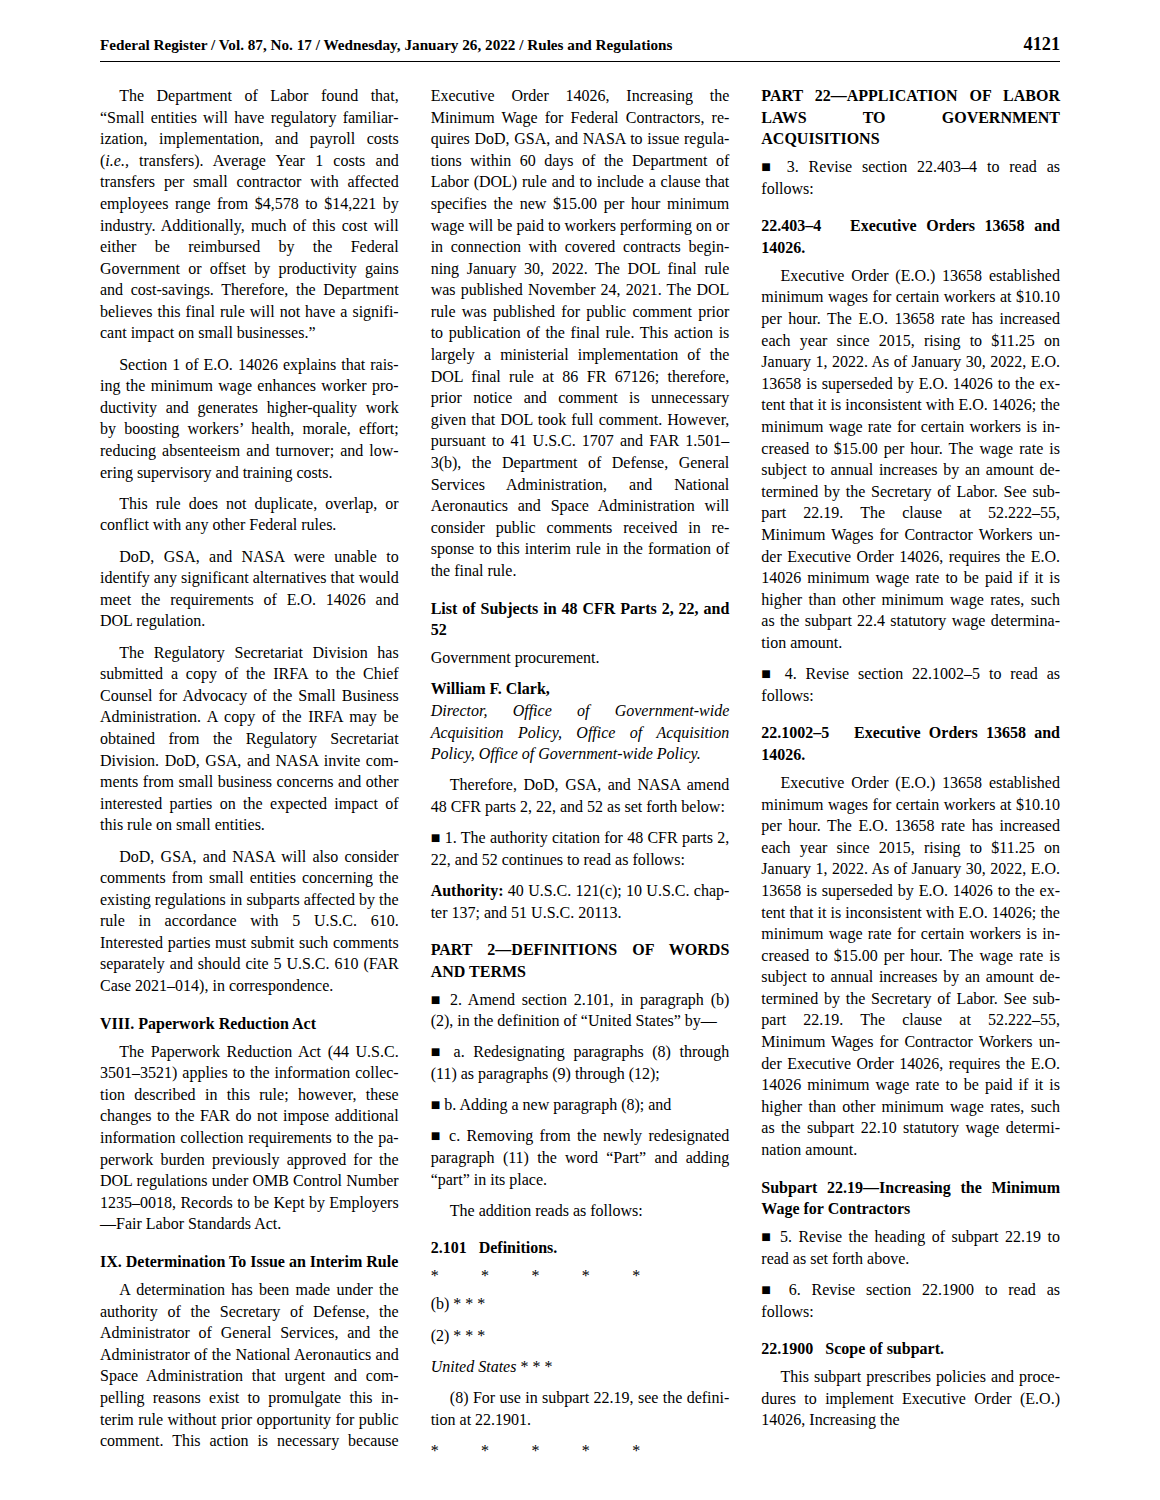Federal Register / Vol. 87, No. 17 / Wednesday, January 26, 2022 / Rules and Regulations
4121
The Department of Labor found that, “Small entities will have regulatory familiarization, implementation, and payroll costs (i.e., transfers). Average Year 1 costs and transfers per small contractor with affected employees range from $4,578 to $14,221 by industry. Additionally, much of this cost will either be reimbursed by the Federal Government or offset by productivity gains and cost-savings. Therefore, the Department believes this final rule will not have a significant impact on small businesses.”
Section 1 of E.O. 14026 explains that raising the minimum wage enhances worker productivity and generates higher-quality work by boosting workers’ health, morale, effort; reducing absenteeism and turnover; and lowering supervisory and training costs.
This rule does not duplicate, overlap, or conflict with any other Federal rules.
DoD, GSA, and NASA were unable to identify any significant alternatives that would meet the requirements of E.O. 14026 and DOL regulation.
The Regulatory Secretariat Division has submitted a copy of the IRFA to the Chief Counsel for Advocacy of the Small Business Administration. A copy of the IRFA may be obtained from the Regulatory Secretariat Division. DoD, GSA, and NASA invite comments from small business concerns and other interested parties on the expected impact of this rule on small entities.
DoD, GSA, and NASA will also consider comments from small entities concerning the existing regulations in subparts affected by the rule in accordance with 5 U.S.C. 610. Interested parties must submit such comments separately and should cite 5 U.S.C. 610 (FAR Case 2021–014), in correspondence.
VIII. Paperwork Reduction Act
The Paperwork Reduction Act (44 U.S.C. 3501–3521) applies to the information collection described in this rule; however, these changes to the FAR do not impose additional information collection requirements to the paperwork burden previously approved for the DOL regulations under OMB Control Number 1235–0018, Records to be Kept by Employers—Fair Labor Standards Act.
IX. Determination To Issue an Interim Rule
A determination has been made under the authority of the Secretary of Defense, the Administrator of General Services, and the Administrator of the National Aeronautics and Space Administration that urgent and compelling reasons exist to promulgate this interim rule without prior opportunity for public comment. This action is necessary because Executive Order 14026, Increasing the Minimum Wage for Federal Contractors, requires DoD, GSA, and NASA to issue regulations within 60 days of the Department of Labor (DOL) rule and to include a clause that specifies the new $15.00 per hour minimum wage will be paid to workers performing on or in connection with covered contracts beginning January 30, 2022. The DOL final rule was published November 24, 2021. The DOL rule was published for public comment prior to publication of the final rule. This action is largely a ministerial implementation of the DOL final rule at 86 FR 67126; therefore, prior notice and comment is unnecessary given that DOL took full comment. However, pursuant to 41 U.S.C. 1707 and FAR 1.501–3(b), the Department of Defense, General Services Administration, and National Aeronautics and Space Administration will consider public comments received in response to this interim rule in the formation of the final rule.
List of Subjects in 48 CFR Parts 2, 22, and 52
Government procurement.
William F. Clark,
Director, Office of Government-wide Acquisition Policy, Office of Acquisition Policy, Office of Government-wide Policy.
Therefore, DoD, GSA, and NASA amend 48 CFR parts 2, 22, and 52 as set forth below:
1. The authority citation for 48 CFR parts 2, 22, and 52 continues to read as follows:
Authority: 40 U.S.C. 121(c); 10 U.S.C. chapter 137; and 51 U.S.C. 20113.
PART 2—DEFINITIONS OF WORDS AND TERMS
2. Amend section 2.101, in paragraph (b)(2), in the definition of “United States” by—
a. Redesignating paragraphs (8) through (11) as paragraphs (9) through (12);
b. Adding a new paragraph (8); and
c. Removing from the newly redesignated paragraph (11) the word “Part” and adding “part” in its place.
The addition reads as follows:
2.101 Definitions.
* * * * *
(b) * * *
(2) * * *
United States * * *
(8) For use in subpart 22.19, see the definition at 22.1901.
* * * * *
PART 22—APPLICATION OF LABOR LAWS TO GOVERNMENT ACQUISITIONS
3. Revise section 22.403–4 to read as follows:
22.403–4 Executive Orders 13658 and 14026.
Executive Order (E.O.) 13658 established minimum wages for certain workers at $10.10 per hour. The E.O. 13658 rate has increased each year since 2015, rising to $11.25 on January 1, 2022. As of January 30, 2022, E.O. 13658 is superseded by E.O. 14026 to the extent that it is inconsistent with E.O. 14026; the minimum wage rate for certain workers is increased to $15.00 per hour. The wage rate is subject to annual increases by an amount determined by the Secretary of Labor. See subpart 22.19. The clause at 52.222–55, Minimum Wages for Contractor Workers under Executive Order 14026, requires the E.O. 14026 minimum wage rate to be paid if it is higher than other minimum wage rates, such as the subpart 22.4 statutory wage determination amount.
4. Revise section 22.1002–5 to read as follows:
22.1002–5 Executive Orders 13658 and 14026.
Executive Order (E.O.) 13658 established minimum wages for certain workers at $10.10 per hour. The E.O. 13658 rate has increased each year since 2015, rising to $11.25 on January 1, 2022. As of January 30, 2022, E.O. 13658 is superseded by E.O. 14026 to the extent that it is inconsistent with E.O. 14026; the minimum wage rate for certain workers is increased to $15.00 per hour. The wage rate is subject to annual increases by an amount determined by the Secretary of Labor. See subpart 22.19. The clause at 52.222–55, Minimum Wages for Contractor Workers under Executive Order 14026, requires the E.O. 14026 minimum wage rate to be paid if it is higher than other minimum wage rates, such as the subpart 22.10 statutory wage determination amount.
Subpart 22.19—Increasing the Minimum Wage for Contractors
5. Revise the heading of subpart 22.19 to read as set forth above.
6. Revise section 22.1900 to read as follows:
22.1900 Scope of subpart.
This subpart prescribes policies and procedures to implement Executive Order (E.O.) 14026, Increasing the